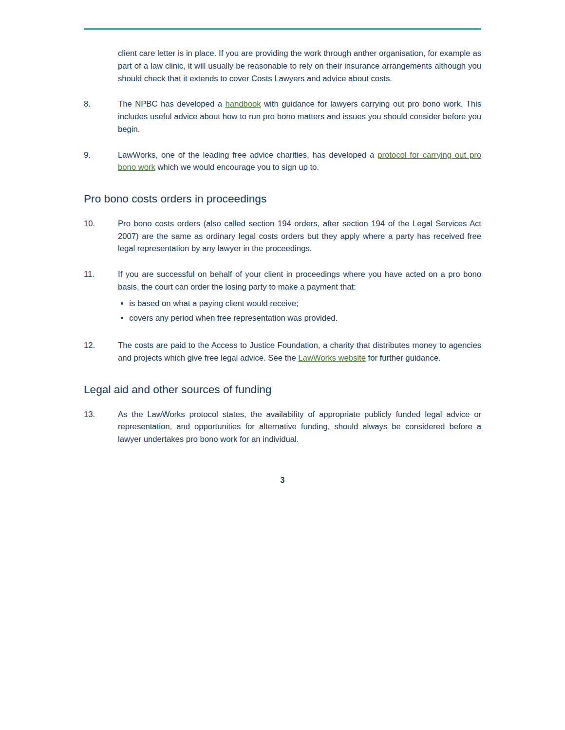client care letter is in place. If you are providing the work through anther organisation, for example as part of a law clinic, it will usually be reasonable to rely on their insurance arrangements although you should check that it extends to cover Costs Lawyers and advice about costs.
8.
The NPBC has developed a handbook with guidance for lawyers carrying out pro bono work. This includes useful advice about how to run pro bono matters and issues you should consider before you begin.
9.
LawWorks, one of the leading free advice charities, has developed a protocol for carrying out pro bono work which we would encourage you to sign up to.
Pro bono costs orders in proceedings
10.
Pro bono costs orders (also called section 194 orders, after section 194 of the Legal Services Act 2007) are the same as ordinary legal costs orders but they apply where a party has received free legal representation by any lawyer in the proceedings.
11.
If you are successful on behalf of your client in proceedings where you have acted on a pro bono basis, the court can order the losing party to make a payment that:
is based on what a paying client would receive;
covers any period when free representation was provided.
12.
The costs are paid to the Access to Justice Foundation, a charity that distributes money to agencies and projects which give free legal advice. See the LawWorks website for further guidance.
Legal aid and other sources of funding
13.
As the LawWorks protocol states, the availability of appropriate publicly funded legal advice or representation, and opportunities for alternative funding, should always be considered before a lawyer undertakes pro bono work for an individual.
3